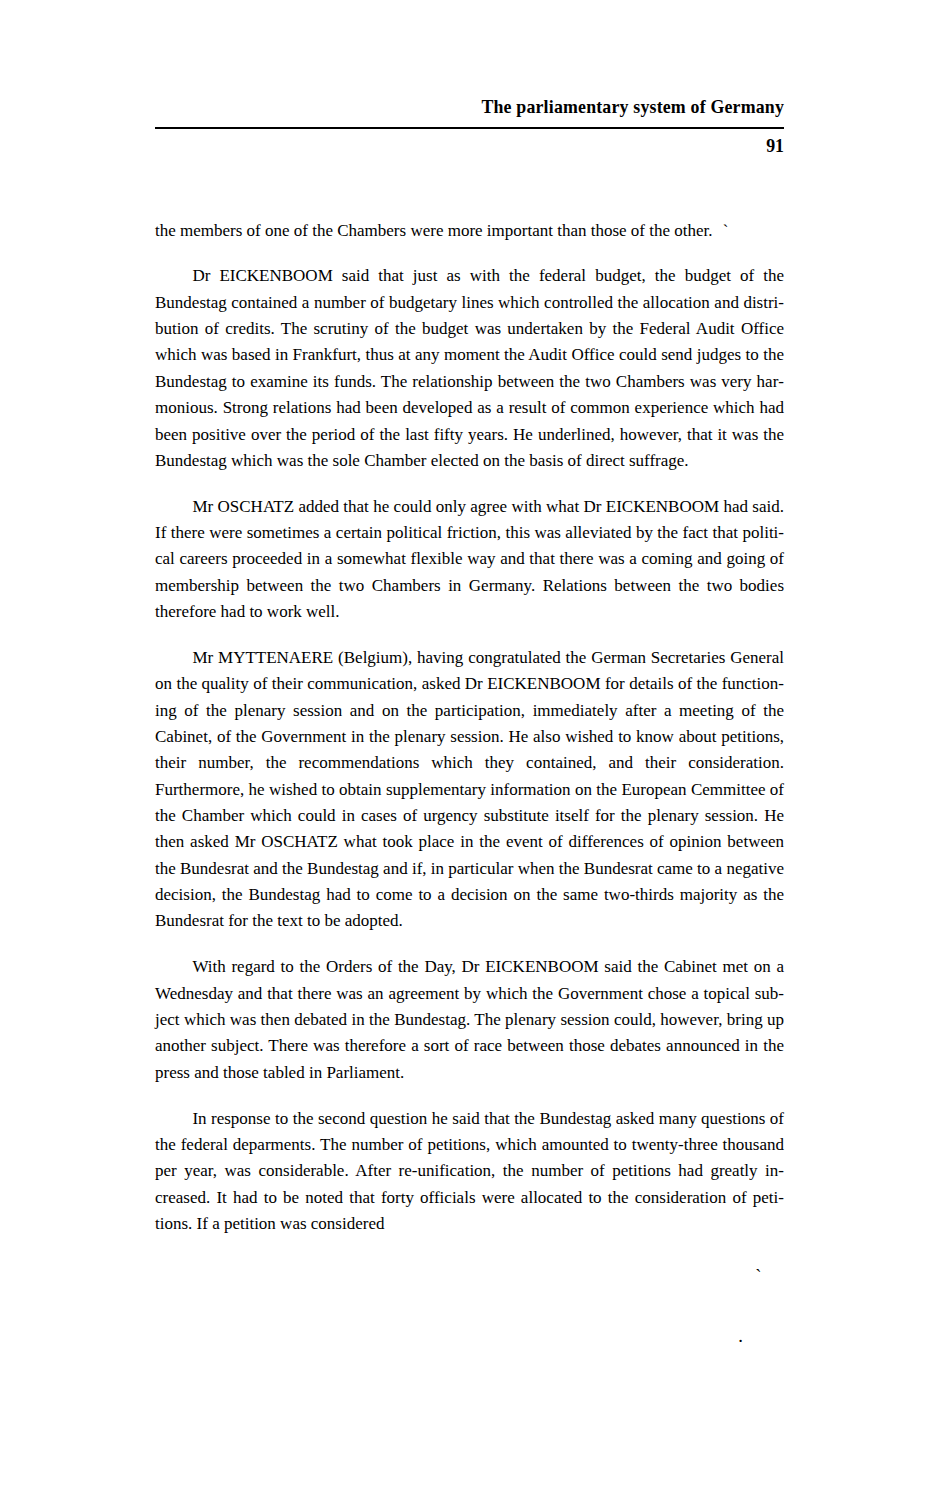The parliamentary system of Germany
91
the members of one of the Chambers were more important than those of the other.`
Dr EICKENBOOM said that just as with the federal budget, the budget of the Bundestag contained a number of budgetary lines which controlled the allocation and distribution of credits. The scrutiny of the budget was undertaken by the Federal Audit Office which was based in Frankfurt, thus at any moment the Audit Office could send judges to the Bundestag to examine its funds. The relationship between the two Chambers was very harmonious. Strong relations had been developed as a result of common experience which had been positive over the period of the last fifty years. He underlined, however, that it was the Bundestag which was the sole Chamber elected on the basis of direct suffrage.
Mr OSCHATZ added that he could only agree with what Dr EICKENBOOM had said. If there were sometimes a certain political friction, this was alleviated by the fact that political careers proceeded in a somewhat flexible way and that there was a coming and going of membership between the two Chambers in Germany. Relations between the two bodies therefore had to work well.
Mr MYTTENAERE (Belgium), having congratulated the German Secretaries General on the quality of their communication, asked Dr EICKENBOOM for details of the functioning of the plenary session and on the participation, immediately after a meeting of the Cabinet, of the Government in the plenary session. He also wished to know about petitions, their number, the recommendations which they contained, and their consideration. Furthermore, he wished to obtain supplementary information on the European Cemmittee of the Chamber which could in cases of urgency substitute itself for the plenary session. He then asked Mr OSCHATZ what took place in the event of differences of opinion between the Bundesrat and the Bundestag and if, in particular when the Bundesrat came to a negative decision, the Bundestag had to come to a decision on the same two-thirds majority as the Bundesrat for the text to be adopted.
With regard to the Orders of the Day, Dr EICKENBOOM said the Cabinet met on a Wednesday and that there was an agreement by which the Government chose a topical subject which was then debated in the Bundestag. The plenary session could, however, bring up another subject. There was therefore a sort of race between those debates announced in the press and those tabled in Parliament.
In response to the second question he said that the Bundestag asked many questions of the federal deparments. The number of petitions, which amounted to twenty-three thousand per year, was considerable. After re-unification, the number of petitions had greatly increased. It had to be noted that forty officials were allocated to the consideration of petitions. If a petition was considered
` .